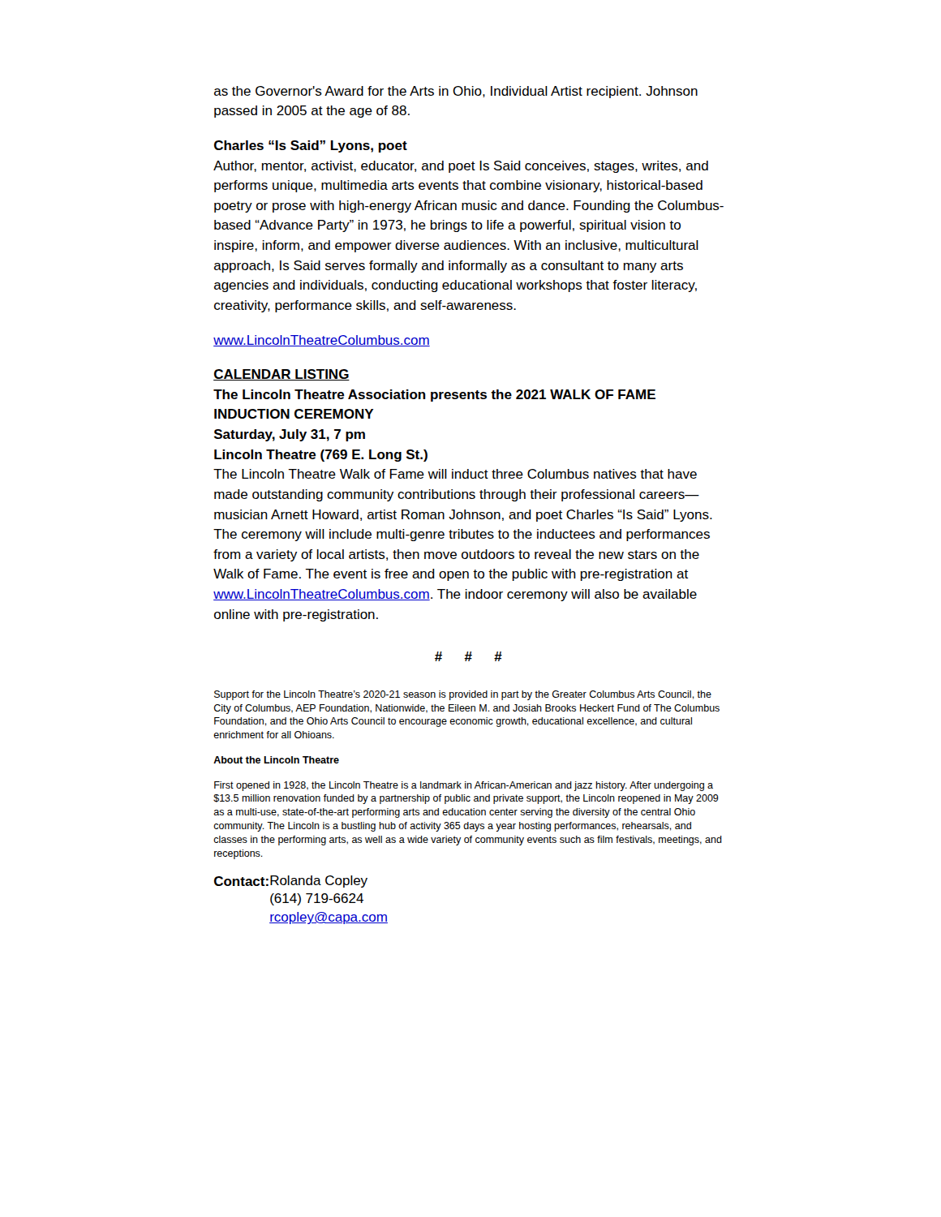as the Governor's Award for the Arts in Ohio, Individual Artist recipient. Johnson passed in 2005 at the age of 88.
Charles “Is Said” Lyons, poet
Author, mentor, activist, educator, and poet Is Said conceives, stages, writes, and performs unique, multimedia arts events that combine visionary, historical-based poetry or prose with high-energy African music and dance. Founding the Columbus-based “Advance Party” in 1973, he brings to life a powerful, spiritual vision to inspire, inform, and empower diverse audiences. With an inclusive, multicultural approach, Is Said serves formally and informally as a consultant to many arts agencies and individuals, conducting educational workshops that foster literacy, creativity, performance skills, and self-awareness.
www.LincolnTheatreColumbus.com
CALENDAR LISTING
The Lincoln Theatre Association presents the 2021 WALK OF FAME INDUCTION CEREMONY
Saturday, July 31, 7 pm
Lincoln Theatre (769 E. Long St.)
The Lincoln Theatre Walk of Fame will induct three Columbus natives that have made outstanding community contributions through their professional careers—musician Arnett Howard, artist Roman Johnson, and poet Charles “Is Said” Lyons. The ceremony will include multi-genre tributes to the inductees and performances from a variety of local artists, then move outdoors to reveal the new stars on the Walk of Fame. The event is free and open to the public with pre-registration at www.LincolnTheatreColumbus.com. The indoor ceremony will also be available online with pre-registration.
# # #
Support for the Lincoln Theatre’s 2020-21 season is provided in part by the Greater Columbus Arts Council, the City of Columbus, AEP Foundation, Nationwide, the Eileen M. and Josiah Brooks Heckert Fund of The Columbus Foundation, and the Ohio Arts Council to encourage economic growth, educational excellence, and cultural enrichment for all Ohioans.
About the Lincoln Theatre
First opened in 1928, the Lincoln Theatre is a landmark in African-American and jazz history. After undergoing a $13.5 million renovation funded by a partnership of public and private support, the Lincoln reopened in May 2009 as a multi-use, state-of-the-art performing arts and education center serving the diversity of the central Ohio community. The Lincoln is a bustling hub of activity 365 days a year hosting performances, rehearsals, and classes in the performing arts, as well as a wide variety of community events such as film festivals, meetings, and receptions.
| Contact: | Rolanda Copley (614) 719-6624 rcopley@capa.com |